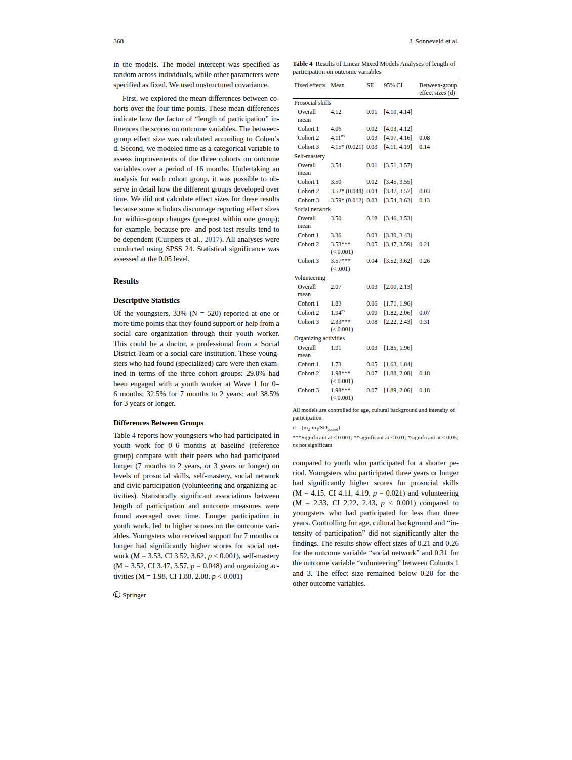368
J. Sonneveld et al.
in the models. The model intercept was specified as random across individuals, while other parameters were specified as fixed. We used unstructured covariance.
First, we explored the mean differences between cohorts over the four time points. These mean differences indicate how the factor of “length of participation” influences the scores on outcome variables. The between-group effect size was calculated according to Cohen’s d. Second, we modeled time as a categorical variable to assess improvements of the three cohorts on outcome variables over a period of 16 months. Undertaking an analysis for each cohort group, it was possible to observe in detail how the different groups developed over time. We did not calculate effect sizes for these results because some scholars discourage reporting effect sizes for within-group changes (pre-post within one group); for example, because pre- and post-test results tend to be dependent (Cuijpers et al., 2017). All analyses were conducted using SPSS 24. Statistical significance was assessed at the 0.05 level.
Results
Descriptive Statistics
Of the youngsters, 33% (N = 520) reported at one or more time points that they found support or help from a social care organization through their youth worker. This could be a doctor, a professional from a Social District Team or a social care institution. These youngsters who had found (specialized) care were then examined in terms of the three cohort groups: 29.0% had been engaged with a youth worker at Wave 1 for 0–6 months; 32.5% for 7 months to 2 years; and 38.5% for 3 years or longer.
Differences Between Groups
Table 4 reports how youngsters who had participated in youth work for 0–6 months at baseline (reference group) compare with their peers who had participated longer (7 months to 2 years, or 3 years or longer) on levels of prosocial skills, self-mastery, social network and civic participation (volunteering and organizing activities). Statistically significant associations between length of participation and outcome measures were found averaged over time. Longer participation in youth work, led to higher scores on the outcome variables. Youngsters who received support for 7 months or longer had significantly higher scores for social network (M = 3.53, CI 3.52, 3.62, p < 0.001), self-mastery (M = 3.52, CI 3.47, 3.57, p = 0.048) and organizing activities (M = 1.98, CI 1.88, 2.08, p < 0.001)
Table 4 Results of Linear Mixed Models Analyses of length of participation on outcome variables
| Fixed effects | Mean | SE | 95% CI | Between-group effect sizes (d) |
| --- | --- | --- | --- | --- |
| Prosocial skills |
| Overall mean | 4.12 | 0.01 | [4.10, 4.14] | |
| Cohort 1 | 4.06 | 0.02 | [4.03, 4.12] | |
| Cohort 2 | 4.11 ns | 0.03 | [4.07, 4.16] | 0.08 |
| Cohort 3 | 4.15* (0.021) | 0.03 | [4.11, 4.19] | 0.14 |
| Self-mastery |
| Overall mean | 3.54 | 0.01 | [3.51, 3.57] | |
| Cohort 1 | 3.50 | 0.02 | [3.45, 3.55] | |
| Cohort 2 | 3.52* (0.048) | 0.04 | [3.47, 3.57] | 0.03 |
| Cohort 3 | 3.59* (0.012) | 0.03 | [3.54, 3.63] | 0.13 |
| Social network |
| Overall mean | 3.50 | 0.18 | [3.46, 3.53] | |
| Cohort 1 | 3.36 | 0.03 | [3.30, 3.43] | |
| Cohort 2 | 3.53*** (< 0.001) | 0.05 | [3.47, 3.59] | 0.21 |
| Cohort 3 | 3.57*** (< .001) | 0.04 | [3.52, 3.62] | 0.26 |
| Volunteering |
| Overall mean | 2.07 | 0.03 | [2.00, 2.13] | |
| Cohort 1 | 1.83 | 0.06 | [1.71, 1.96] | |
| Cohort 2 | 1.94 ns | 0.09 | [1.82, 2.06] | 0.07 |
| Cohort 3 | 2.33*** (< 0.001) | 0.08 | [2.22, 2.43] | 0.31 |
| Organizing activities |
| Overall mean | 1.91 | 0.03 | [1.85, 1.96] | |
| Cohort 1 | 1.73 | 0.05 | [1.63, 1.84] | |
| Cohort 2 | 1.98*** (< 0.001) | 0.07 | [1.88, 2.08] | 0.18 |
| Cohort 3 | 1.98*** (< 0.001) | 0.07 | [1.89, 2.06] | 0.18 |
All models are controlled for age, cultural background and intensity of participation
d = (m2-m1/SDpooled)
***Significant at < 0.001; **significant at < 0.01; *significant at < 0.05; ns not significant
compared to youth who participated for a shorter period. Youngsters who participated three years or longer had significantly higher scores for prosocial skills (M = 4.15, CI 4.11, 4.19, p = 0.021) and volunteering (M = 2.33, CI 2.22, 2.43, p < 0.001) compared to youngsters who had participated for less than three years. Controlling for age, cultural background and “intensity of participation” did not significantly alter the findings. The results show effect sizes of 0.21 and 0.26 for the outcome variable “social network” and 0.31 for the outcome variable “volunteering” between Cohorts 1 and 3. The effect size remained below 0.20 for the other outcome variables.
Springer